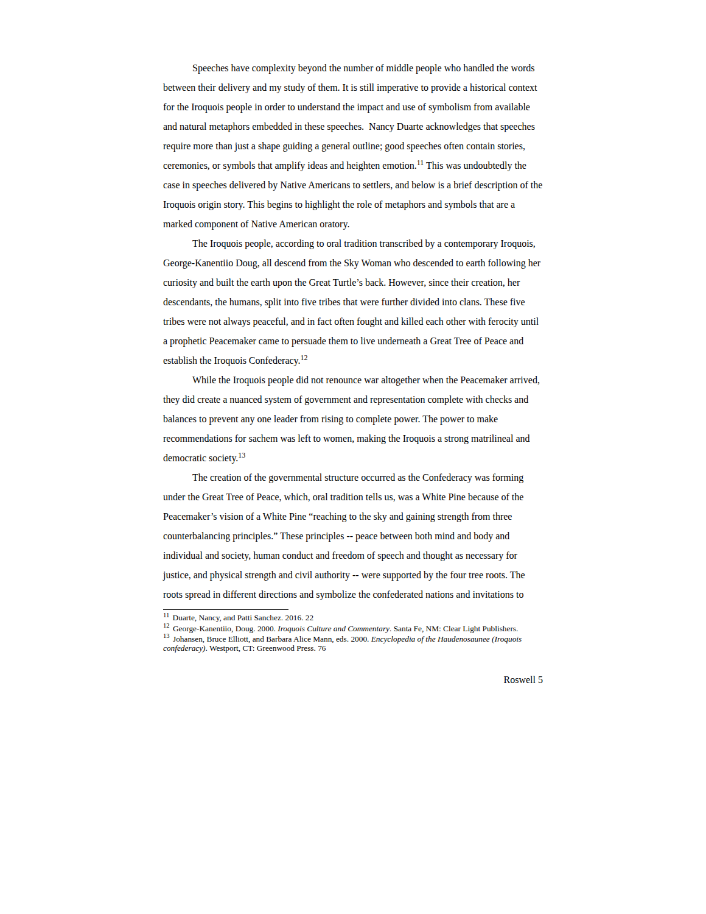Speeches have complexity beyond the number of middle people who handled the words between their delivery and my study of them. It is still imperative to provide a historical context for the Iroquois people in order to understand the impact and use of symbolism from available and natural metaphors embedded in these speeches. Nancy Duarte acknowledges that speeches require more than just a shape guiding a general outline; good speeches often contain stories, ceremonies, or symbols that amplify ideas and heighten emotion.11 This was undoubtedly the case in speeches delivered by Native Americans to settlers, and below is a brief description of the Iroquois origin story. This begins to highlight the role of metaphors and symbols that are a marked component of Native American oratory.
The Iroquois people, according to oral tradition transcribed by a contemporary Iroquois, George-Kanentiio Doug, all descend from the Sky Woman who descended to earth following her curiosity and built the earth upon the Great Turtle’s back. However, since their creation, her descendants, the humans, split into five tribes that were further divided into clans. These five tribes were not always peaceful, and in fact often fought and killed each other with ferocity until a prophetic Peacemaker came to persuade them to live underneath a Great Tree of Peace and establish the Iroquois Confederacy.12
While the Iroquois people did not renounce war altogether when the Peacemaker arrived, they did create a nuanced system of government and representation complete with checks and balances to prevent any one leader from rising to complete power. The power to make recommendations for sachem was left to women, making the Iroquois a strong matrilineal and democratic society.13
The creation of the governmental structure occurred as the Confederacy was forming under the Great Tree of Peace, which, oral tradition tells us, was a White Pine because of the Peacemaker’s vision of a White Pine “reaching to the sky and gaining strength from three counterbalancing principles.” These principles -- peace between both mind and body and individual and society, human conduct and freedom of speech and thought as necessary for justice, and physical strength and civil authority -- were supported by the four tree roots. The roots spread in different directions and symbolize the confederated nations and invitations to
11 Duarte, Nancy, and Patti Sanchez. 2016. 22
12 George-Kanentiio, Doug. 2000. Iroquois Culture and Commentary. Santa Fe, NM: Clear Light Publishers.
13 Johansen, Bruce Elliott, and Barbara Alice Mann, eds. 2000. Encyclopedia of the Haudenosaunee (Iroquois confederacy). Westport, CT: Greenwood Press. 76
Roswell 5